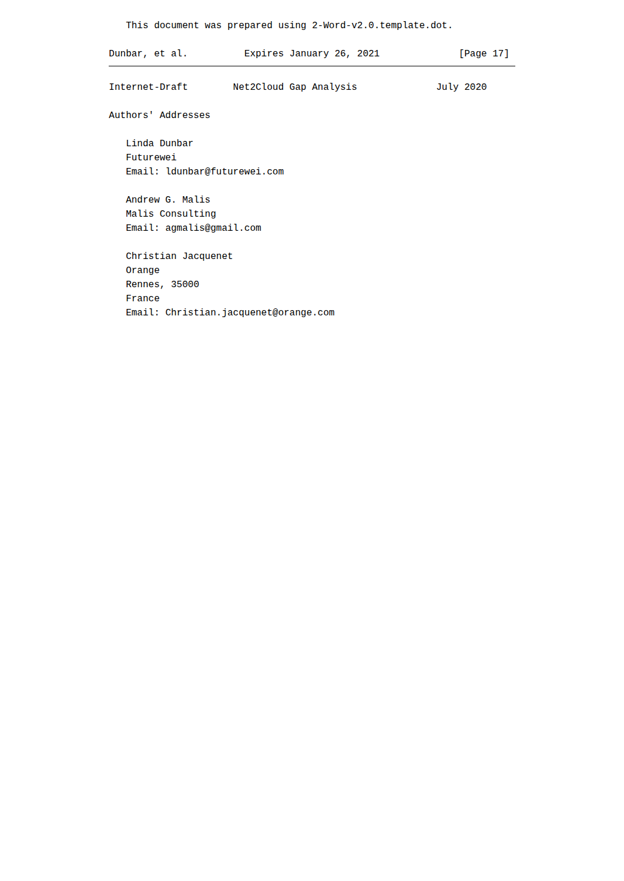This document was prepared using 2-Word-v2.0.template.dot.

Dunbar, et al.          Expires January 26, 2021              [Page 17]
Internet-Draft        Net2Cloud Gap Analysis              July 2020
Authors' Addresses

   Linda Dunbar
   Futurewei
   Email: ldunbar@futurewei.com

   Andrew G. Malis
   Malis Consulting
   Email: agmalis@gmail.com

   Christian Jacquenet
   Orange
   Rennes, 35000
   France
   Email: Christian.jacquenet@orange.com